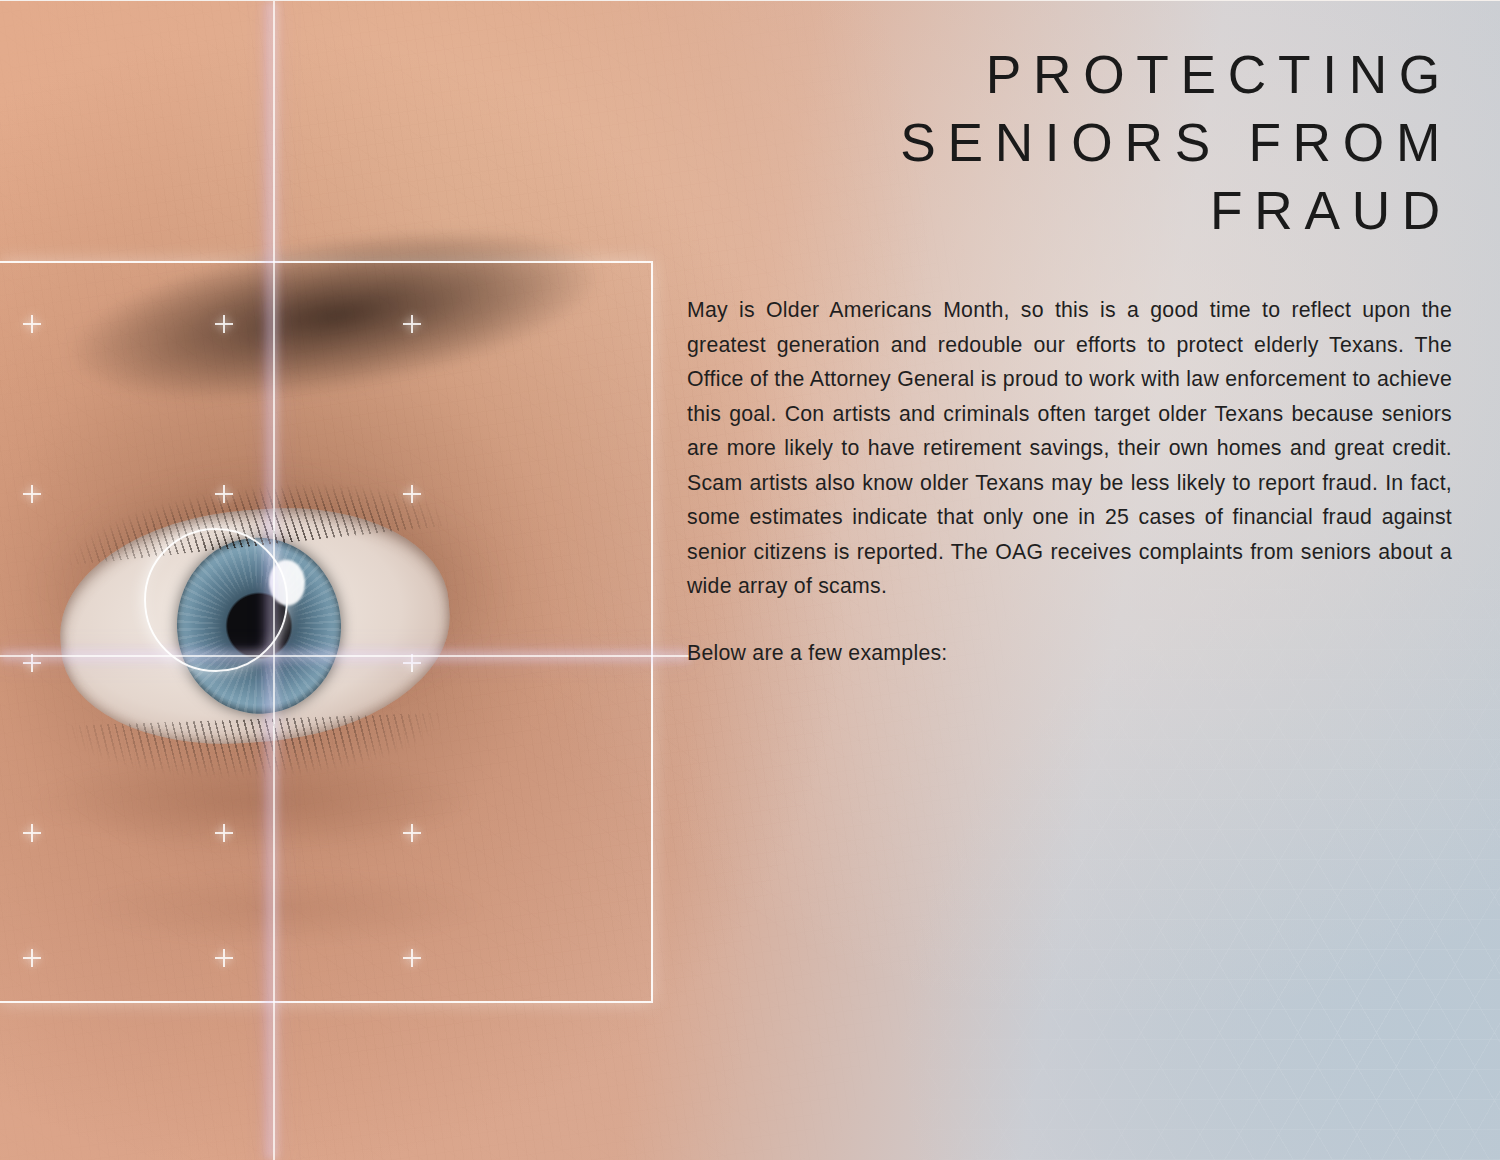Protecting Seniors From Fraud
May is Older Americans Month, so this is a good time to reflect upon the greatest generation and redouble our efforts to protect elderly Texans. The Office of the Attorney General is proud to work with law enforcement to achieve this goal. Con artists and criminals often target older Texans because seniors are more likely to have retirement savings, their own homes and great credit. Scam artists also know older Texans may be less likely to report fraud. In fact, some estimates indicate that only one in 25 cases of financial fraud against senior citizens is reported. The OAG receives complaints from seniors about a wide array of scams.
Below are a few examples: